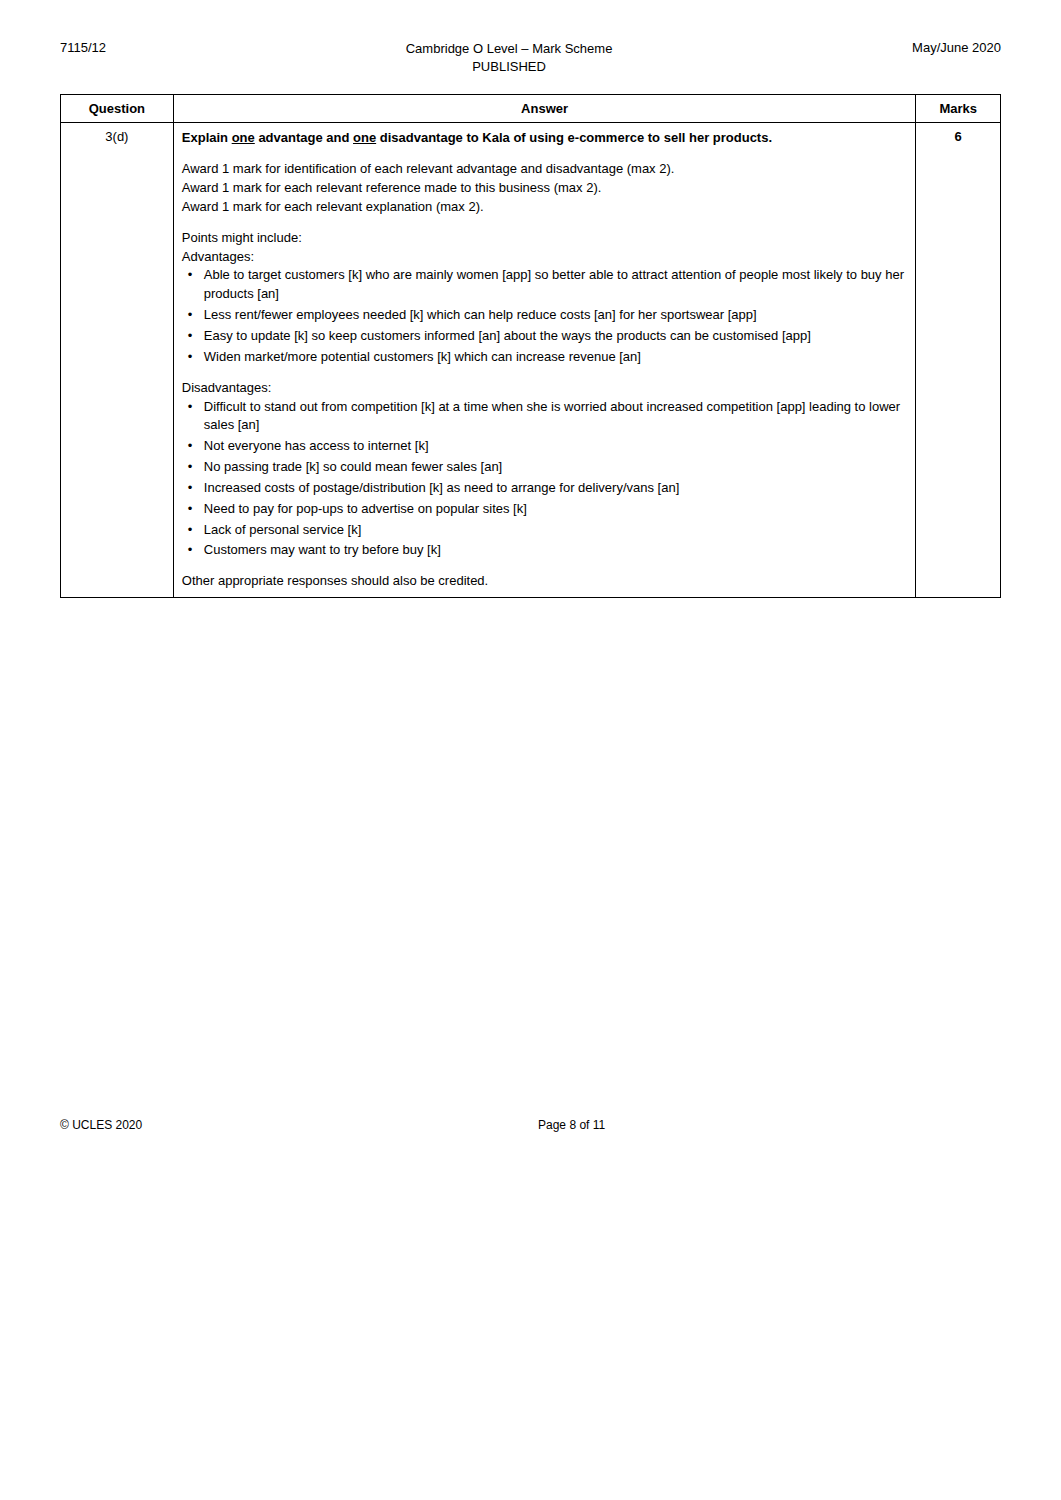7115/12
Cambridge O Level – Mark Scheme
PUBLISHED
May/June 2020
| Question | Answer | Marks |
| --- | --- | --- |
| 3(d) | Explain one advantage and one disadvantage to Kala of using e-commerce to sell her products. Award 1 mark for identification of each relevant advantage and disadvantage (max 2). Award 1 mark for each relevant reference made to this business (max 2). Award 1 mark for each relevant explanation (max 2). Points might include: Advantages: Able to target customers [k] who are mainly women [app] so better able to attract attention of people most likely to buy her products [an] Less rent/fewer employees needed [k] which can help reduce costs [an] for her sportswear [app] Easy to update [k] so keep customers informed [an] about the ways the products can be customised [app] Widen market/more potential customers [k] which can increase revenue [an] Disadvantages: Difficult to stand out from competition [k] at a time when she is worried about increased competition [app] leading to lower sales [an] Not everyone has access to internet [k] No passing trade [k] so could mean fewer sales [an] Increased costs of postage/distribution [k] as need to arrange for delivery/vans [an] Need to pay for pop-ups to advertise on popular sites [k] Lack of personal service [k] Customers may want to try before buy [k] Other appropriate responses should also be credited. | 6 |
© UCLES 2020
Page 8 of 11